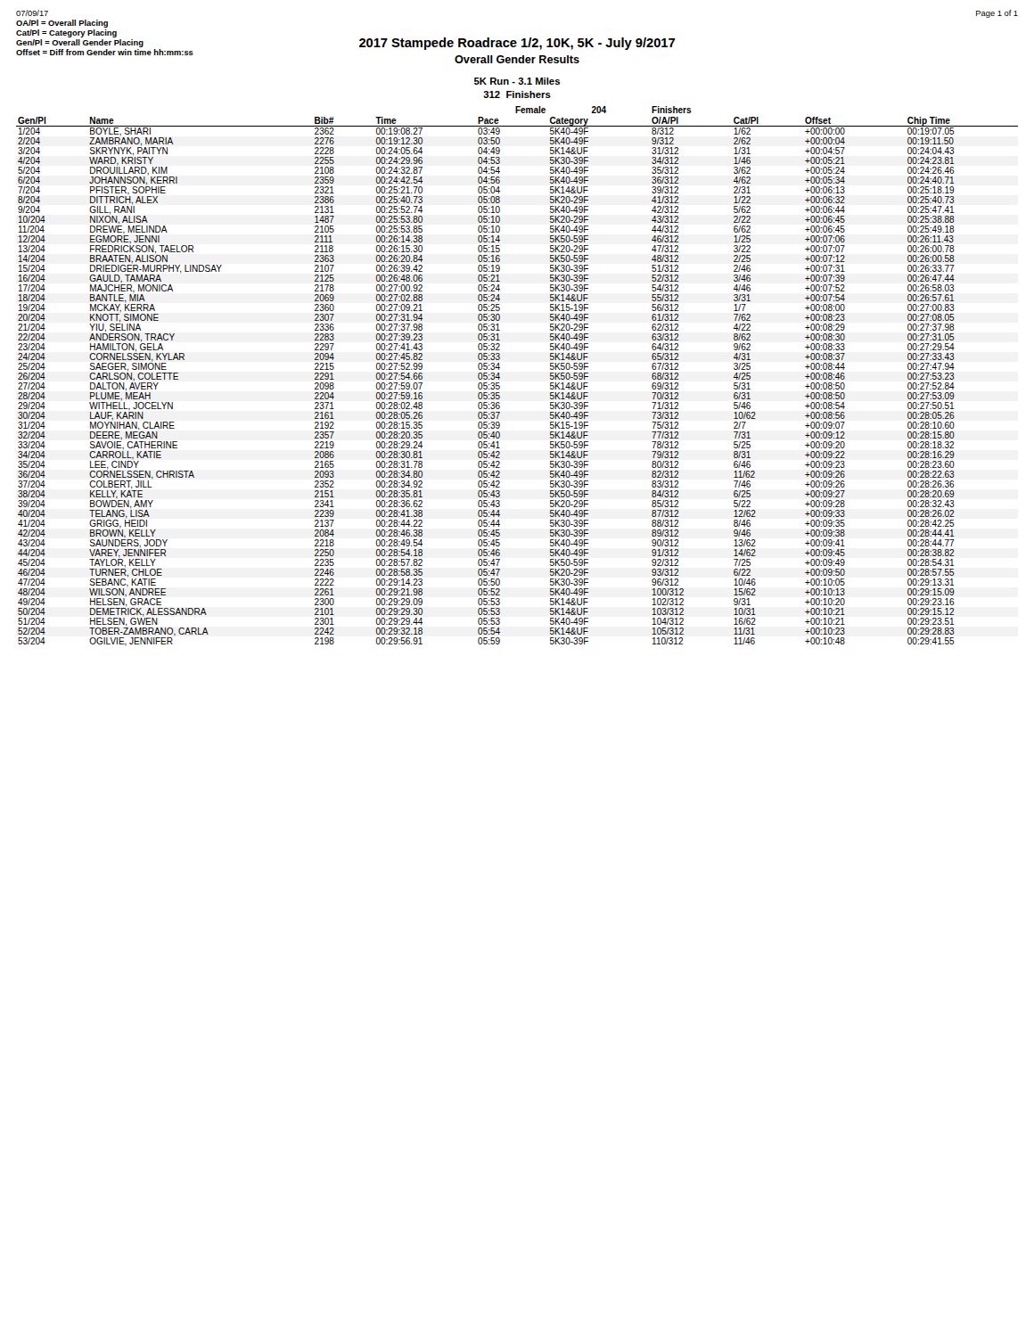Page 1 of 1
07/09/17
OA/Pl = Overall Placing
Cat/Pl = Category Placing
Gen/Pl = Overall Gender Placing
Offset = Diff from Gender win time hh:mm:ss
2017 Stampede Roadrace 1/2, 10K, 5K - July 9/2017
Overall Gender Results
5K Run - 3.1 Miles
312 Finishers
| | | | | Female | 204 | Finishers | | |
| --- | --- | --- | --- | --- | --- | --- | --- | --- |
| Gen/Pl | Name | Bib# | Time | Pace | Category | O/A/Pl | Cat/Pl | Offset | Chip Time |
| 1/204 | BOYLE, SHARI | 2362 | 00:19:08.27 | 03:49 | 5K40-49F | 8/312 | 1/62 | +00:00:00 | 00:19:07.05 |
| 2/204 | ZAMBRANO, MARIA | 2276 | 00:19:12.30 | 03:50 | 5K40-49F | 9/312 | 2/62 | +00:00:04 | 00:19:11.50 |
| 3/204 | SKRYNYK, PAITYN | 2228 | 00:24:05.64 | 04:49 | 5K14&UF | 31/312 | 1/31 | +00:04:57 | 00:24:04.43 |
| 4/204 | WARD, KRISTY | 2255 | 00:24:29.96 | 04:53 | 5K30-39F | 34/312 | 1/46 | +00:05:21 | 00:24:23.81 |
| 5/204 | DROUILLARD, KIM | 2108 | 00:24:32.87 | 04:54 | 5K40-49F | 35/312 | 3/62 | +00:05:24 | 00:24:26.46 |
| 6/204 | JOHANNSON, KERRI | 2359 | 00:24:42.54 | 04:56 | 5K40-49F | 36/312 | 4/62 | +00:05:34 | 00:24:40.71 |
| 7/204 | PFISTER, SOPHIE | 2321 | 00:25:21.70 | 05:04 | 5K14&UF | 39/312 | 2/31 | +00:06:13 | 00:25:18.19 |
| 8/204 | DITTRICH, ALEX | 2386 | 00:25:40.73 | 05:08 | 5K20-29F | 41/312 | 1/22 | +00:06:32 | 00:25:40.73 |
| 9/204 | GILL, RANI | 2131 | 00:25:52.74 | 05:10 | 5K40-49F | 42/312 | 5/62 | +00:06:44 | 00:25:47.41 |
| 10/204 | NIXON, ALISA | 1487 | 00:25:53.80 | 05:10 | 5K20-29F | 43/312 | 2/22 | +00:06:45 | 00:25:38.88 |
| 11/204 | DREWE, MELINDA | 2105 | 00:25:53.85 | 05:10 | 5K40-49F | 44/312 | 6/62 | +00:06:45 | 00:25:49.18 |
| 12/204 | EGMORE, JENNI | 2111 | 00:26:14.38 | 05:14 | 5K50-59F | 46/312 | 1/25 | +00:07:06 | 00:26:11.43 |
| 13/204 | FREDRICKSON, TAELOR | 2118 | 00:26:15.30 | 05:15 | 5K20-29F | 47/312 | 3/22 | +00:07:07 | 00:26:00.78 |
| 14/204 | BRAATEN, ALISON | 2363 | 00:26:20.84 | 05:16 | 5K50-59F | 48/312 | 2/25 | +00:07:12 | 00:26:00.58 |
| 15/204 | DRIEDIGER-MURPHY, LINDSAY | 2107 | 00:26:39.42 | 05:19 | 5K30-39F | 51/312 | 2/46 | +00:07:31 | 00:26:33.77 |
| 16/204 | GAULD, TAMARA | 2125 | 00:26:48.06 | 05:21 | 5K30-39F | 52/312 | 3/46 | +00:07:39 | 00:26:47.44 |
| 17/204 | MAJCHER, MONICA | 2178 | 00:27:00.92 | 05:24 | 5K30-39F | 54/312 | 4/46 | +00:07:52 | 00:26:58.03 |
| 18/204 | BANTLE, MIA | 2069 | 00:27:02.88 | 05:24 | 5K14&UF | 55/312 | 3/31 | +00:07:54 | 00:26:57.61 |
| 19/204 | MCKAY, KERRA | 2360 | 00:27:09.21 | 05:25 | 5K15-19F | 56/312 | 1/7 | +00:08:00 | 00:27:00.83 |
| 20/204 | KNOTT, SIMONE | 2307 | 00:27:31.94 | 05:30 | 5K40-49F | 61/312 | 7/62 | +00:08:23 | 00:27:08.05 |
| 21/204 | YIU, SELINA | 2336 | 00:27:37.98 | 05:31 | 5K20-29F | 62/312 | 4/22 | +00:08:29 | 00:27:37.98 |
| 22/204 | ANDERSON, TRACY | 2283 | 00:27:39.23 | 05:31 | 5K40-49F | 63/312 | 8/62 | +00:08:30 | 00:27:31.05 |
| 23/204 | HAMILTON, GELA | 2297 | 00:27:41.43 | 05:32 | 5K40-49F | 64/312 | 9/62 | +00:08:33 | 00:27:29.54 |
| 24/204 | CORNELSSEN, KYLAR | 2094 | 00:27:45.82 | 05:33 | 5K14&UF | 65/312 | 4/31 | +00:08:37 | 00:27:33.43 |
| 25/204 | SAEGER, SIMONE | 2215 | 00:27:52.99 | 05:34 | 5K50-59F | 67/312 | 3/25 | +00:08:44 | 00:27:47.94 |
| 26/204 | CARLSON, COLETTE | 2291 | 00:27:54.66 | 05:34 | 5K50-59F | 68/312 | 4/25 | +00:08:46 | 00:27:53.23 |
| 27/204 | DALTON, AVERY | 2098 | 00:27:59.07 | 05:35 | 5K14&UF | 69/312 | 5/31 | +00:08:50 | 00:27:52.84 |
| 28/204 | PLUME, MEAH | 2204 | 00:27:59.16 | 05:35 | 5K14&UF | 70/312 | 6/31 | +00:08:50 | 00:27:53.09 |
| 29/204 | WITHELL, JOCELYN | 2371 | 00:28:02.48 | 05:36 | 5K30-39F | 71/312 | 5/46 | +00:08:54 | 00:27:50.51 |
| 30/204 | LAUF, KARIN | 2161 | 00:28:05.26 | 05:37 | 5K40-49F | 73/312 | 10/62 | +00:08:56 | 00:28:05.26 |
| 31/204 | MOYNIHAN, CLAIRE | 2192 | 00:28:15.35 | 05:39 | 5K15-19F | 75/312 | 2/7 | +00:09:07 | 00:28:10.60 |
| 32/204 | DEERE, MEGAN | 2357 | 00:28:20.35 | 05:40 | 5K14&UF | 77/312 | 7/31 | +00:09:12 | 00:28:15.80 |
| 33/204 | SAVOIE, CATHERINE | 2219 | 00:28:29.24 | 05:41 | 5K50-59F | 78/312 | 5/25 | +00:09:20 | 00:28:18.32 |
| 34/204 | CARROLL, KATIE | 2086 | 00:28:30.81 | 05:42 | 5K14&UF | 79/312 | 8/31 | +00:09:22 | 00:28:16.29 |
| 35/204 | LEE, CINDY | 2165 | 00:28:31.78 | 05:42 | 5K30-39F | 80/312 | 6/46 | +00:09:23 | 00:28:23.60 |
| 36/204 | CORNELSSEN, CHRISTA | 2093 | 00:28:34.80 | 05:42 | 5K40-49F | 82/312 | 11/62 | +00:09:26 | 00:28:22.63 |
| 37/204 | COLBERT, JILL | 2352 | 00:28:34.92 | 05:42 | 5K30-39F | 83/312 | 7/46 | +00:09:26 | 00:28:26.36 |
| 38/204 | KELLY, KATE | 2151 | 00:28:35.81 | 05:43 | 5K50-59F | 84/312 | 6/25 | +00:09:27 | 00:28:20.69 |
| 39/204 | BOWDEN, AMY | 2341 | 00:28:36.62 | 05:43 | 5K20-29F | 85/312 | 5/22 | +00:09:28 | 00:28:32.43 |
| 40/204 | TELANG, LISA | 2239 | 00:28:41.38 | 05:44 | 5K40-49F | 87/312 | 12/62 | +00:09:33 | 00:28:26.02 |
| 41/204 | GRIGG, HEIDI | 2137 | 00:28:44.22 | 05:44 | 5K30-39F | 88/312 | 8/46 | +00:09:35 | 00:28:42.25 |
| 42/204 | BROWN, KELLY | 2084 | 00:28:46.38 | 05:45 | 5K30-39F | 89/312 | 9/46 | +00:09:38 | 00:28:44.41 |
| 43/204 | SAUNDERS, JODY | 2218 | 00:28:49.54 | 05:45 | 5K40-49F | 90/312 | 13/62 | +00:09:41 | 00:28:44.77 |
| 44/204 | VAREY, JENNIFER | 2250 | 00:28:54.18 | 05:46 | 5K40-49F | 91/312 | 14/62 | +00:09:45 | 00:28:38.82 |
| 45/204 | TAYLOR, KELLY | 2235 | 00:28:57.82 | 05:47 | 5K50-59F | 92/312 | 7/25 | +00:09:49 | 00:28:54.31 |
| 46/204 | TURNER, CHLOE | 2246 | 00:28:58.35 | 05:47 | 5K20-29F | 93/312 | 6/22 | +00:09:50 | 00:28:57.55 |
| 47/204 | SEBANC, KATIE | 2222 | 00:29:14.23 | 05:50 | 5K30-39F | 96/312 | 10/46 | +00:10:05 | 00:29:13.31 |
| 48/204 | WILSON, ANDREE | 2261 | 00:29:21.98 | 05:52 | 5K40-49F | 100/312 | 15/62 | +00:10:13 | 00:29:15.09 |
| 49/204 | HELSEN, GRACE | 2300 | 00:29:29.09 | 05:53 | 5K14&UF | 102/312 | 9/31 | +00:10:20 | 00:29:23.16 |
| 50/204 | DEMETRICK, ALESSANDRA | 2101 | 00:29:29.30 | 05:53 | 5K14&UF | 103/312 | 10/31 | +00:10:21 | 00:29:15.12 |
| 51/204 | HELSEN, GWEN | 2301 | 00:29:29.44 | 05:53 | 5K40-49F | 104/312 | 16/62 | +00:10:21 | 00:29:23.51 |
| 52/204 | TOBER-ZAMBRANO, CARLA | 2242 | 00:29:32.18 | 05:54 | 5K14&UF | 105/312 | 11/31 | +00:10:23 | 00:29:28.83 |
| 53/204 | OGILVIE, JENNIFER | 2198 | 00:29:56.91 | 05:59 | 5K30-39F | 110/312 | 11/46 | +00:10:48 | 00:29:41.55 |